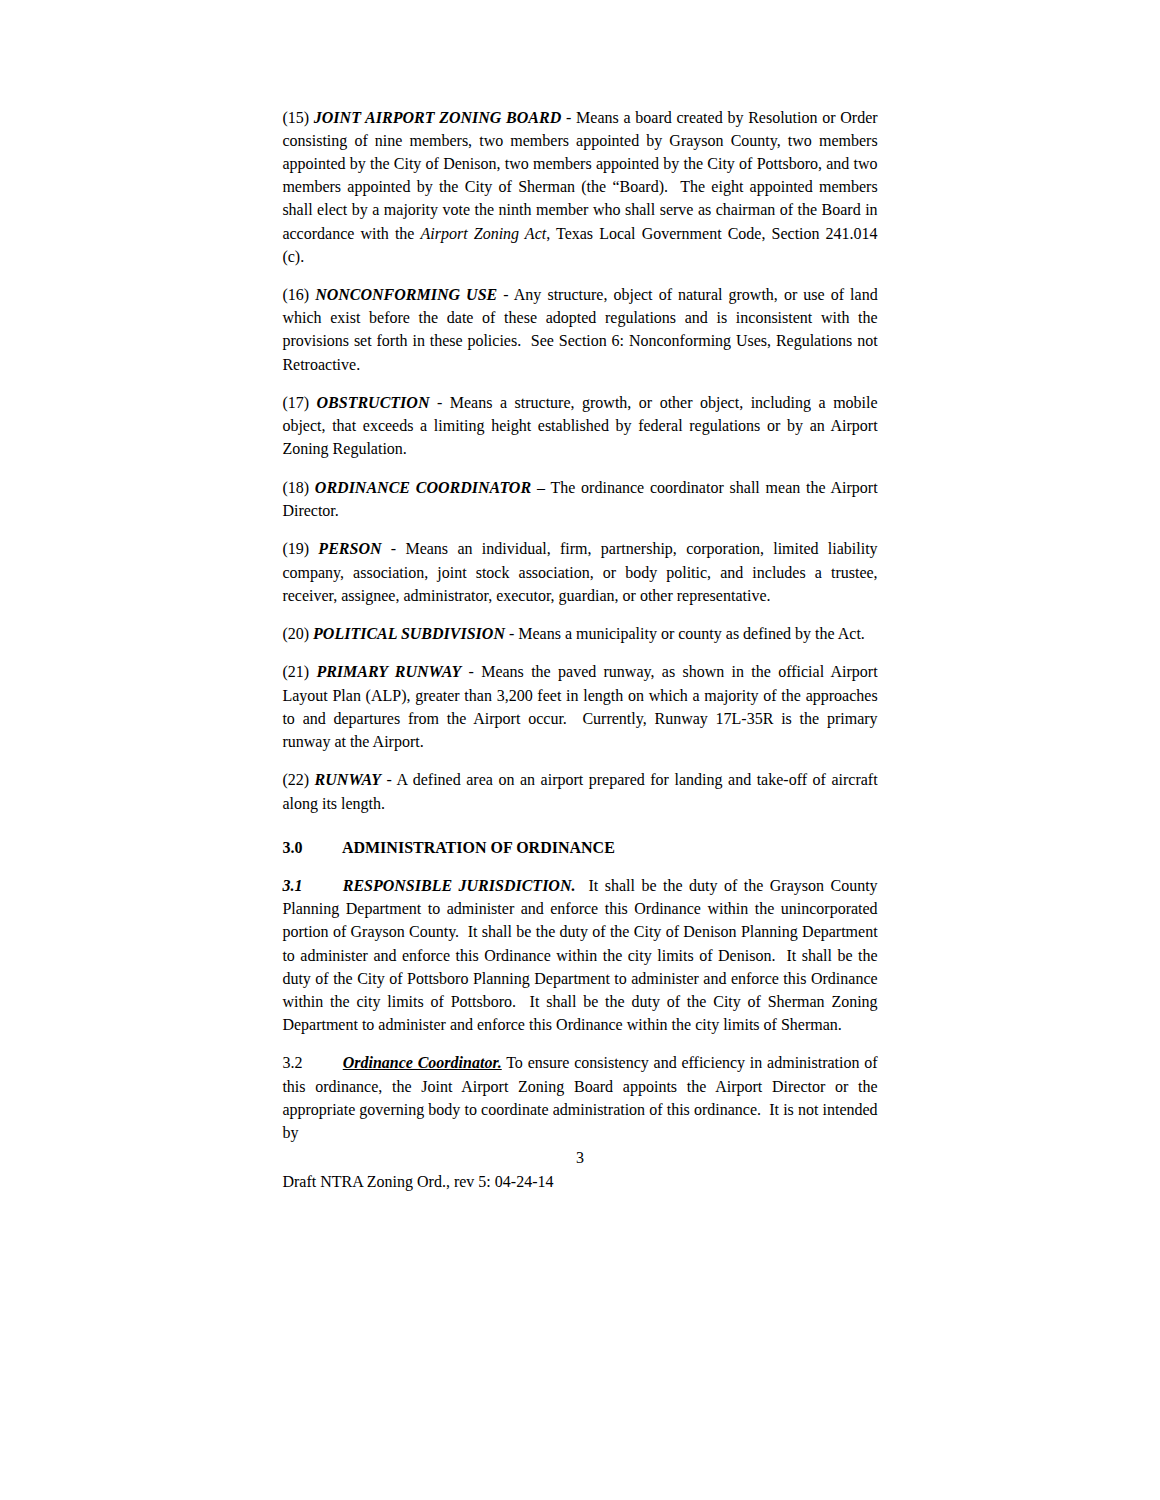(15) JOINT AIRPORT ZONING BOARD - Means a board created by Resolution or Order consisting of nine members, two members appointed by Grayson County, two members appointed by the City of Denison, two members appointed by the City of Pottsboro, and two members appointed by the City of Sherman (the “Board). The eight appointed members shall elect by a majority vote the ninth member who shall serve as chairman of the Board in accordance with the Airport Zoning Act, Texas Local Government Code, Section 241.014 (c).
(16) NONCONFORMING USE - Any structure, object of natural growth, or use of land which exist before the date of these adopted regulations and is inconsistent with the provisions set forth in these policies. See Section 6: Nonconforming Uses, Regulations not Retroactive.
(17) OBSTRUCTION - Means a structure, growth, or other object, including a mobile object, that exceeds a limiting height established by federal regulations or by an Airport Zoning Regulation.
(18) ORDINANCE COORDINATOR – The ordinance coordinator shall mean the Airport Director.
(19) PERSON - Means an individual, firm, partnership, corporation, limited liability company, association, joint stock association, or body politic, and includes a trustee, receiver, assignee, administrator, executor, guardian, or other representative.
(20) POLITICAL SUBDIVISION - Means a municipality or county as defined by the Act.
(21) PRIMARY RUNWAY - Means the paved runway, as shown in the official Airport Layout Plan (ALP), greater than 3,200 feet in length on which a majority of the approaches to and departures from the Airport occur. Currently, Runway 17L-35R is the primary runway at the Airport.
(22) RUNWAY - A defined area on an airport prepared for landing and take-off of aircraft along its length.
3.0 ADMINISTRATION OF ORDINANCE
3.1 RESPONSIBLE JURISDICTION. It shall be the duty of the Grayson County Planning Department to administer and enforce this Ordinance within the unincorporated portion of Grayson County. It shall be the duty of the City of Denison Planning Department to administer and enforce this Ordinance within the city limits of Denison. It shall be the duty of the City of Pottsboro Planning Department to administer and enforce this Ordinance within the city limits of Pottsboro. It shall be the duty of the City of Sherman Zoning Department to administer and enforce this Ordinance within the city limits of Sherman.
3.2 Ordinance Coordinator. To ensure consistency and efficiency in administration of this ordinance, the Joint Airport Zoning Board appoints the Airport Director or the appropriate governing body to coordinate administration of this ordinance. It is not intended by
3
Draft NTRA Zoning Ord., rev 5: 04-24-14